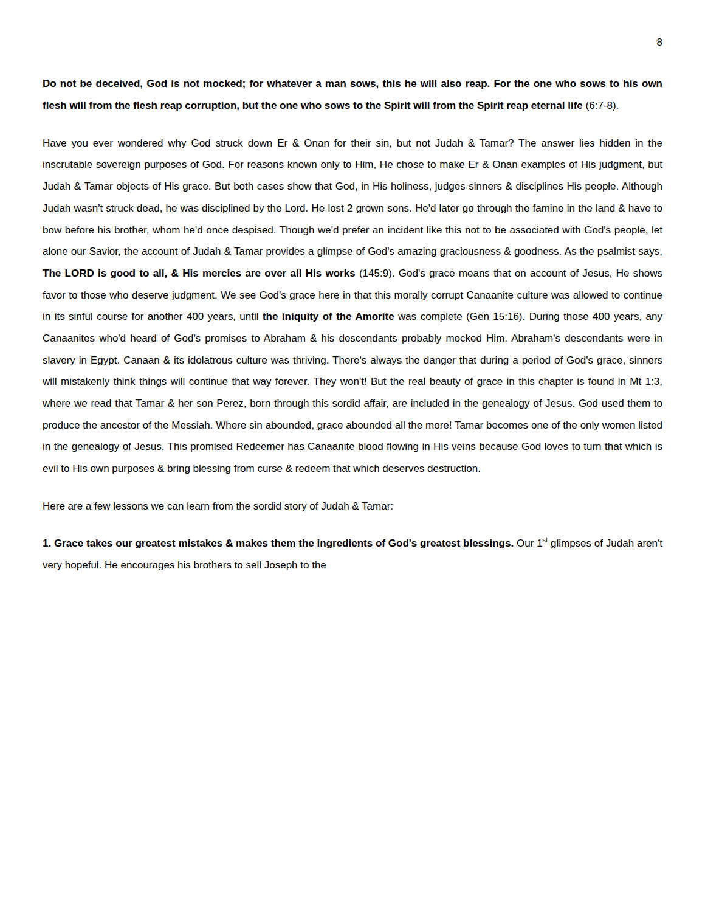8
Do not be deceived, God is not mocked; for whatever a man sows, this he will also reap. For the one who sows to his own flesh will from the flesh reap corruption, but the one who sows to the Spirit will from the Spirit reap eternal life (6:7-8).
Have you ever wondered why God struck down Er & Onan for their sin, but not Judah & Tamar? The answer lies hidden in the inscrutable sovereign purposes of God. For reasons known only to Him, He chose to make Er & Onan examples of His judgment, but Judah & Tamar objects of His grace. But both cases show that God, in His holiness, judges sinners & disciplines His people. Although Judah wasn't struck dead, he was disciplined by the Lord. He lost 2 grown sons. He'd later go through the famine in the land & have to bow before his brother, whom he'd once despised. Though we'd prefer an incident like this not to be associated with God's people, let alone our Savior, the account of Judah & Tamar provides a glimpse of God's amazing graciousness & goodness. As the psalmist says, The LORD is good to all, & His mercies are over all His works (145:9). God's grace means that on account of Jesus, He shows favor to those who deserve judgment. We see God's grace here in that this morally corrupt Canaanite culture was allowed to continue in its sinful course for another 400 years, until the iniquity of the Amorite was complete (Gen 15:16). During those 400 years, any Canaanites who'd heard of God's promises to Abraham & his descendants probably mocked Him. Abraham's descendants were in slavery in Egypt. Canaan & its idolatrous culture was thriving. There's always the danger that during a period of God's grace, sinners will mistakenly think things will continue that way forever. They won't! But the real beauty of grace in this chapter is found in Mt 1:3, where we read that Tamar & her son Perez, born through this sordid affair, are included in the genealogy of Jesus. God used them to produce the ancestor of the Messiah. Where sin abounded, grace abounded all the more! Tamar becomes one of the only women listed in the genealogy of Jesus. This promised Redeemer has Canaanite blood flowing in His veins because God loves to turn that which is evil to His own purposes & bring blessing from curse & redeem that which deserves destruction.
Here are a few lessons we can learn from the sordid story of Judah & Tamar:
1. Grace takes our greatest mistakes & makes them the ingredients of God's greatest blessings. Our 1st glimpses of Judah aren't very hopeful. He encourages his brothers to sell Joseph to the